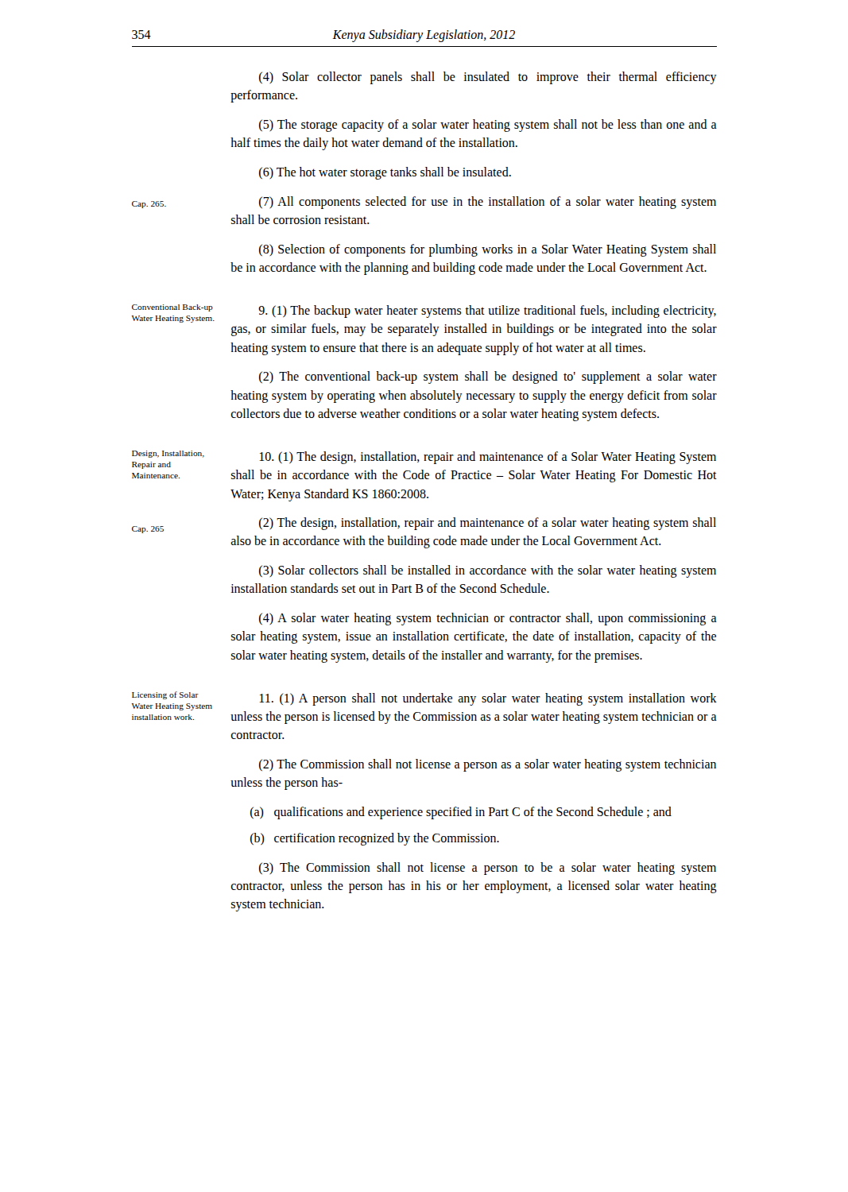354 Kenya Subsidiary Legislation, 2012
Cap. 265.
(4) Solar collector panels shall be insulated to improve their thermal efficiency performance.
(5) The storage capacity of a solar water heating system shall not be less than one and a half times the daily hot water demand of the installation.
(6) The hot water storage tanks shall be insulated.
(7) All components selected for use in the installation of a solar water heating system shall be corrosion resistant.
(8) Selection of components for plumbing works in a Solar Water Heating System shall be in accordance with the planning and building code made under the Local Government Act.
Conventional Back-up Water Heating System.
9. (1) The backup water heater systems that utilize traditional fuels, including electricity, gas, or similar fuels, may be separately installed in buildings or be integrated into the solar heating system to ensure that there is an adequate supply of hot water at all times.
(2) The conventional back-up system shall be designed to' supplement a solar water heating system by operating when absolutely necessary to supply the energy deficit from solar collectors due to adverse weather conditions or a solar water heating system defects.
Design, Installation, Repair and Maintenance.
Cap. 265
10. (1) The design, installation, repair and maintenance of a Solar Water Heating System shall be in accordance with the Code of Practice – Solar Water Heating For Domestic Hot Water; Kenya Standard KS 1860:2008.
(2) The design, installation, repair and maintenance of a solar water heating system shall also be in accordance with the building code made under the Local Government Act.
(3) Solar collectors shall be installed in accordance with the solar water heating system installation standards set out in Part B of the Second Schedule.
(4) A solar water heating system technician or contractor shall, upon commissioning a solar heating system, issue an installation certificate, the date of installation, capacity of the solar water heating system, details of the installer and warranty, for the premises.
Licensing of Solar Water Heating System installation work.
11. (1) A person shall not undertake any solar water heating system installation work unless the person is licensed by the Commission as a solar water heating system technician or a contractor.
(2) The Commission shall not license a person as a solar water heating system technician unless the person has-
(a) qualifications and experience specified in Part C of the Second Schedule ; and
(b) certification recognized by the Commission.
(3) The Commission shall not license a person to be a solar water heating system contractor, unless the person has in his or her employment, a licensed solar water heating system technician.